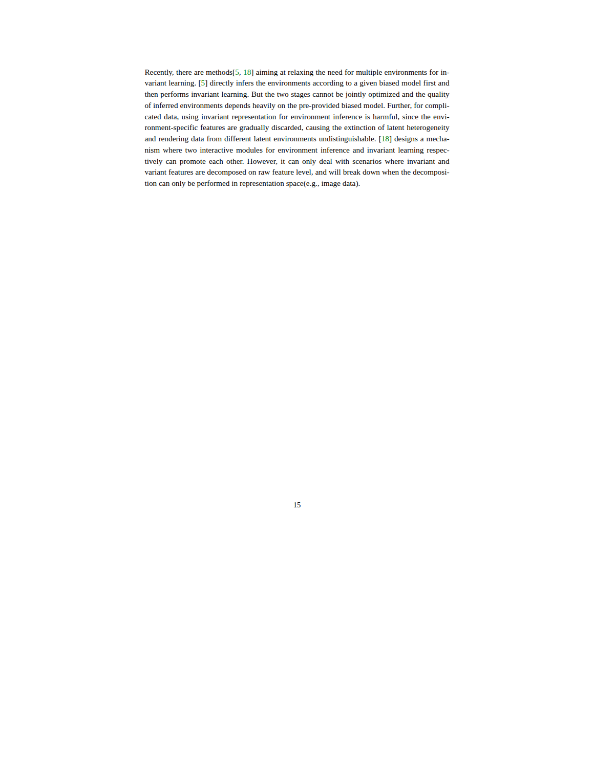Recently, there are methods[5, 18] aiming at relaxing the need for multiple environments for invariant learning. [5] directly infers the environments according to a given biased model first and then performs invariant learning. But the two stages cannot be jointly optimized and the quality of inferred environments depends heavily on the pre-provided biased model. Further, for complicated data, using invariant representation for environment inference is harmful, since the environment-specific features are gradually discarded, causing the extinction of latent heterogeneity and rendering data from different latent environments undistinguishable. [18] designs a mechanism where two interactive modules for environment inference and invariant learning respectively can promote each other. However, it can only deal with scenarios where invariant and variant features are decomposed on raw feature level, and will break down when the decomposition can only be performed in representation space(e.g., image data).
15